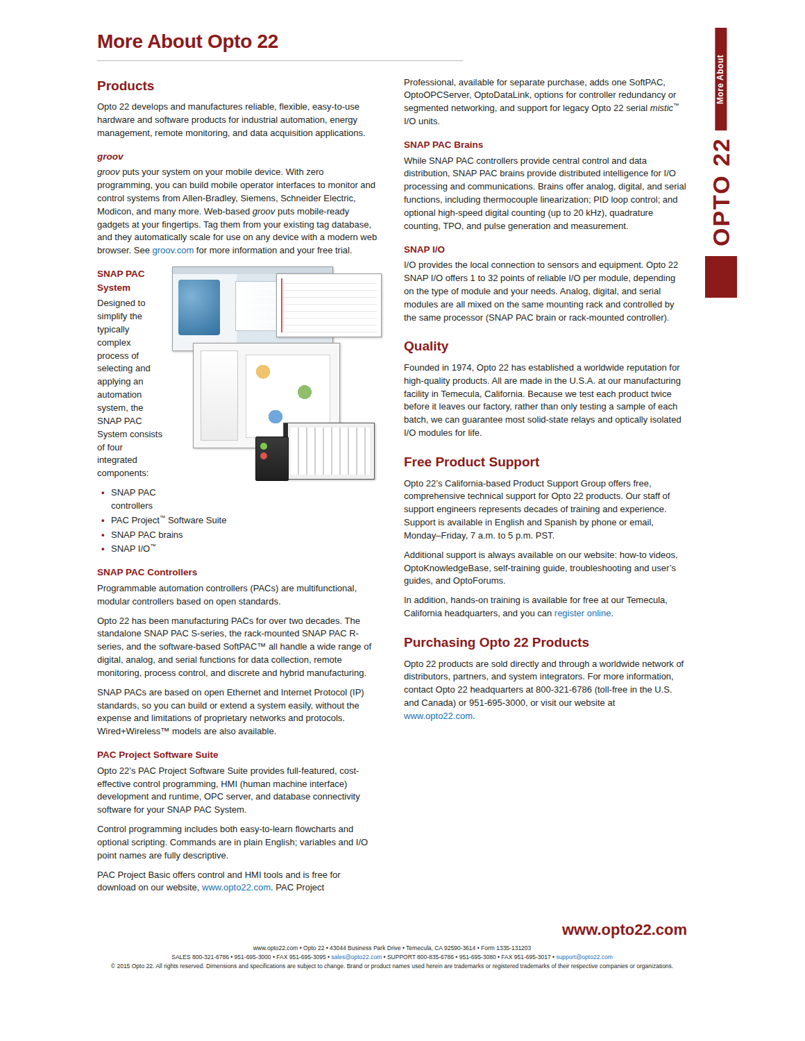More About
OPTO 22
More About Opto 22
Products
Opto 22 develops and manufactures reliable, flexible, easy-to-use hardware and software products for industrial automation, energy management, remote monitoring, and data acquisition applications.
groov
groov puts your system on your mobile device. With zero programming, you can build mobile operator interfaces to monitor and control systems from Allen-Bradley, Siemens, Schneider Electric, Modicon, and many more. Web-based groov puts mobile-ready gadgets at your fingertips. Tag them from your existing tag database, and they automatically scale for use on any device with a modern web browser. See groov.com for more information and your free trial.
SNAP PAC System
Designed to simplify the typically complex process of selecting and applying an automation system, the SNAP PAC System consists of four integrated components:
SNAP PAC controllers
PAC Project™ Software Suite
SNAP PAC brains
SNAP I/O™
SNAP PAC Controllers
Programmable automation controllers (PACs) are multifunctional, modular controllers based on open standards.
Opto 22 has been manufacturing PACs for over two decades. The standalone SNAP PAC S-series, the rack-mounted SNAP PAC R-series, and the software-based SoftPAC™ all handle a wide range of digital, analog, and serial functions for data collection, remote monitoring, process control, and discrete and hybrid manufacturing.
SNAP PACs are based on open Ethernet and Internet Protocol (IP) standards, so you can build or extend a system easily, without the expense and limitations of proprietary networks and protocols. Wired+Wireless™ models are also available.
PAC Project Software Suite
Opto 22’s PAC Project Software Suite provides full-featured, cost-effective control programming, HMI (human machine interface) development and runtime, OPC server, and database connectivity software for your SNAP PAC System.
Control programming includes both easy-to-learn flowcharts and optional scripting. Commands are in plain English; variables and I/O point names are fully descriptive.
PAC Project Basic offers control and HMI tools and is free for download on our website, www.opto22.com. PAC Project
Professional, available for separate purchase, adds one SoftPAC, OptoOPCServer, OptoDataLink, options for controller redundancy or segmented networking, and support for legacy Opto 22 serial mistic™ I/O units.
SNAP PAC Brains
While SNAP PAC controllers provide central control and data distribution, SNAP PAC brains provide distributed intelligence for I/O processing and communications. Brains offer analog, digital, and serial functions, including thermocouple linearization; PID loop control; and optional high-speed digital counting (up to 20 kHz), quadrature counting, TPO, and pulse generation and measurement.
SNAP I/O
I/O provides the local connection to sensors and equipment. Opto 22 SNAP I/O offers 1 to 32 points of reliable I/O per module, depending on the type of module and your needs. Analog, digital, and serial modules are all mixed on the same mounting rack and controlled by the same processor (SNAP PAC brain or rack-mounted controller).
Quality
Founded in 1974, Opto 22 has established a worldwide reputation for high-quality products. All are made in the U.S.A. at our manufacturing facility in Temecula, California. Because we test each product twice before it leaves our factory, rather than only testing a sample of each batch, we can guarantee most solid-state relays and optically isolated I/O modules for life.
Free Product Support
Opto 22’s California-based Product Support Group offers free, comprehensive technical support for Opto 22 products. Our staff of support engineers represents decades of training and experience. Support is available in English and Spanish by phone or email, Monday–Friday, 7 a.m. to 5 p.m. PST.
Additional support is always available on our website: how-to videos, OptoKnowledgeBase, self-training guide, troubleshooting and user’s guides, and OptoForums.
In addition, hands-on training is available for free at our Temecula, California headquarters, and you can register online.
Purchasing Opto 22 Products
Opto 22 products are sold directly and through a worldwide network of distributors, partners, and system integrators. For more information, contact Opto 22 headquarters at 800-321-6786 (toll-free in the U.S. and Canada) or 951-695-3000, or visit our website at www.opto22.com.
www.opto22.com
www.opto22.com • Opto 22 • 43044 Business Park Drive • Temecula, CA 92590-3614 • Form 1335-131203
SALES 800-321-6786 • 951-695-3000 • FAX 951-695-3095 • sales@opto22.com • SUPPORT 800-835-6786 • 951-695-3080 • FAX 951-695-3017 • support@opto22.com
© 2015 Opto 22. All rights reserved. Dimensions and specifications are subject to change. Brand or product names used herein are trademarks or registered trademarks of their respective companies or organizations.